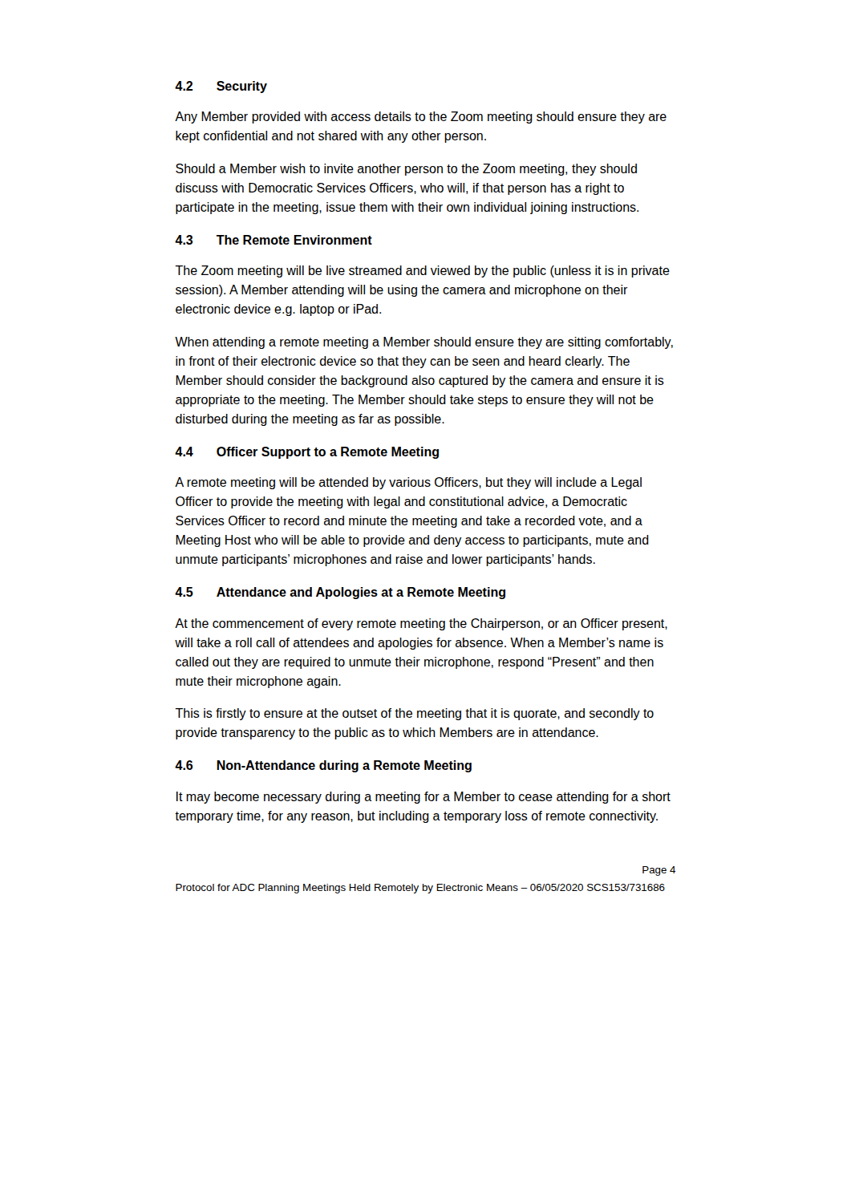4.2 Security
Any Member provided with access details to the Zoom meeting should ensure they are kept confidential and not shared with any other person.
Should a Member wish to invite another person to the Zoom meeting, they should discuss with Democratic Services Officers, who will, if that person has a right to participate in the meeting, issue them with their own individual joining instructions.
4.3 The Remote Environment
The Zoom meeting will be live streamed and viewed by the public (unless it is in private session). A Member attending will be using the camera and microphone on their electronic device e.g. laptop or iPad.
When attending a remote meeting a Member should ensure they are sitting comfortably, in front of their electronic device so that they can be seen and heard clearly. The Member should consider the background also captured by the camera and ensure it is appropriate to the meeting. The Member should take steps to ensure they will not be disturbed during the meeting as far as possible.
4.4 Officer Support to a Remote Meeting
A remote meeting will be attended by various Officers, but they will include a Legal Officer to provide the meeting with legal and constitutional advice, a Democratic Services Officer to record and minute the meeting and take a recorded vote, and a Meeting Host who will be able to provide and deny access to participants, mute and unmute participants’ microphones and raise and lower participants’ hands.
4.5 Attendance and Apologies at a Remote Meeting
At the commencement of every remote meeting the Chairperson, or an Officer present, will take a roll call of attendees and apologies for absence. When a Member’s name is called out they are required to unmute their microphone, respond “Present” and then mute their microphone again.
This is firstly to ensure at the outset of the meeting that it is quorate, and secondly to provide transparency to the public as to which Members are in attendance.
4.6 Non-Attendance during a Remote Meeting
It may become necessary during a meeting for a Member to cease attending for a short temporary time, for any reason, but including a temporary loss of remote connectivity.
Page 4
Protocol for ADC Planning Meetings Held Remotely by Electronic Means – 06/05/2020 SCS153/731686